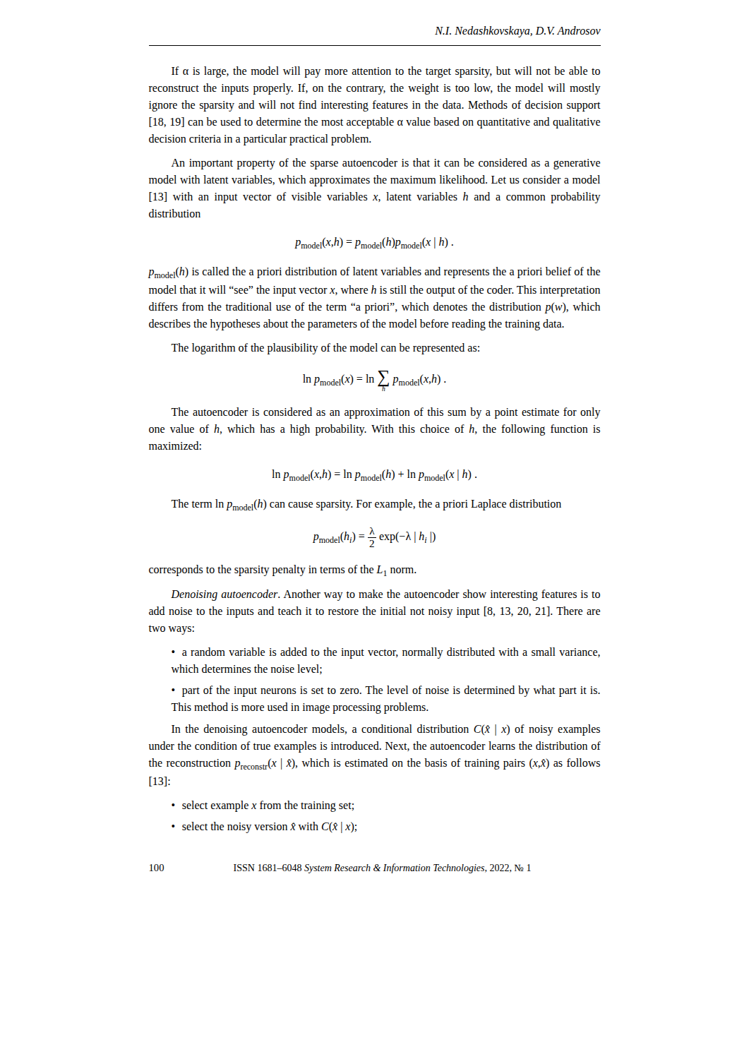N.I. Nedashkovskaya, D.V. Androsov
If α is large, the model will pay more attention to the target sparsity, but will not be able to reconstruct the inputs properly. If, on the contrary, the weight is too low, the model will mostly ignore the sparsity and will not find interesting features in the data. Methods of decision support [18, 19] can be used to determine the most acceptable α value based on quantitative and qualitative decision criteria in a particular practical problem.
An important property of the sparse autoencoder is that it can be considered as a generative model with latent variables, which approximates the maximum likelihood. Let us consider a model [13] with an input vector of visible variables x, latent variables h and a common probability distribution
pmodel(x,h) = pmodel(h)pmodel(x | h) .
pmodel(h) is called the a priori distribution of latent variables and represents the a priori belief of the model that it will “see” the input vector x, where h is still the output of the coder. This interpretation differs from the traditional use of the term “a priori”, which denotes the distribution p(w), which describes the hypotheses about the parameters of the model before reading the training data.
The logarithm of the plausibility of the model can be represented as:
ln pmodel(x) = ln ∑h pmodel(x,h) .
The autoencoder is considered as an approximation of this sum by a point estimate for only one value of h, which has a high probability. With this choice of h, the following function is maximized:
ln pmodel(x,h) = ln pmodel(h) + ln pmodel(x | h) .
The term ln pmodel(h) can cause sparsity. For example, the a priori Laplace distribution
pmodel(hi) = λ 2 exp(−λ | hi |)
corresponds to the sparsity penalty in terms of the L1 norm.
Denoising autoencoder. Another way to make the autoencoder show interesting features is to add noise to the inputs and teach it to restore the initial not noisy input [8, 13, 20, 21]. There are two ways:
a random variable is added to the input vector, normally distributed with a small variance, which determines the noise level;
part of the input neurons is set to zero. The level of noise is determined by what part it is. This method is more used in image processing problems.
In the denoising autoencoder models, a conditional distribution C(x̂ | x) of noisy examples under the condition of true examples is introduced. Next, the autoencoder learns the distribution of the reconstruction preconstr(x | x̂), which is estimated on the basis of training pairs (x,x̂) as follows [13]:
select example x from the training set;
select the noisy version x̂ with C(x̂ | x);
100 ISSN 1681–6048 System Research & Information Technologies, 2022, № 1